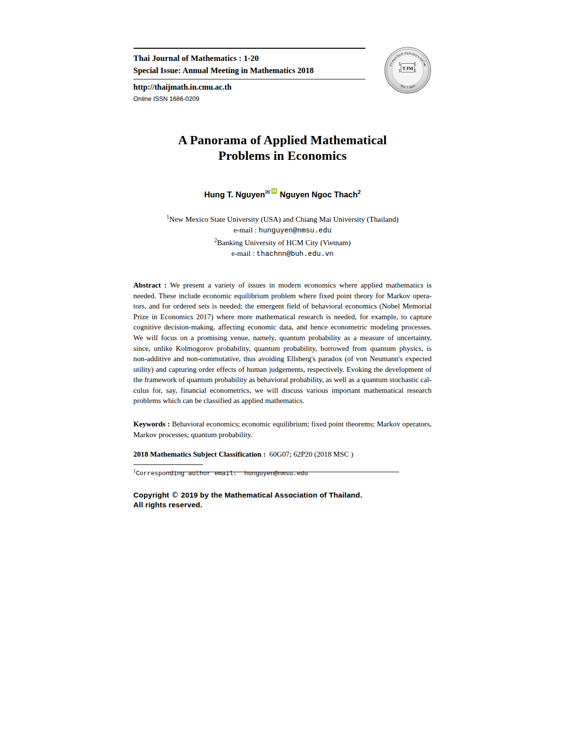Thai Journal of Mathematics : 1-20
Special Issue: Annual Meeting in Mathematics 2018
http://thaijmath.in.cmu.ac.th
Online ISSN 1686-0209
สมาคมคณิตศาสตร์แห่งประเทศไทย Σ TJM Σ Σ Σ Σ Thai J. Math
A Panorama of Applied Mathematical
Problems in Economics
Hung T. Nguyen✉ Nguyen Ngoc Thach2
1New Mexico State University (USA) and Chiang Mai University (Thailand)
e-mail : hunguyen@nmsu.edu
2Banking University of HCM City (Vietnam)
e-mail : thachnn@buh.edu.vn
Abstract : We present a variety of issues in modern economics where applied mathematics is needed. These include economic equilibrium problem where fixed point theory for Markov operators, and for ordered sets is needed; the emergent field of behavioral economics (Nobel Memorial Prize in Economics 2017) where more mathematical research is needed, for example, to capture cognitive decision-making, affecting economic data, and hence econometric modeling processes. We will focus on a promising venue, namely, quantum probability as a measure of uncertainty, since, unlike Kolmogorov probability, quantum probability, borrowed from quantum physics, is non-additive and non-commutative, thus avoiding Ellsberg's paradox (of von Neumann's expected utility) and capturing order effects of human judgements, respectively. Evoking the development of the framework of quantum probability as behavioral probability, as well as a quantum stochastic calculus for, say, financial econometrics, we will discuss various important mathematical research problems which can be classified as applied mathematics.
Keywords : Behavioral economics; economic equilibrium; fixed point theorems; Markov operators, Markov processes; quantum probability.
2018 Mathematics Subject Classification : 60G07; 62P20 (2018 MSC )
1Corresponding author email: hunguyen@nmsu.edu
Copyright © 2019 by the Mathematical Association of Thailand.
All rights reserved.